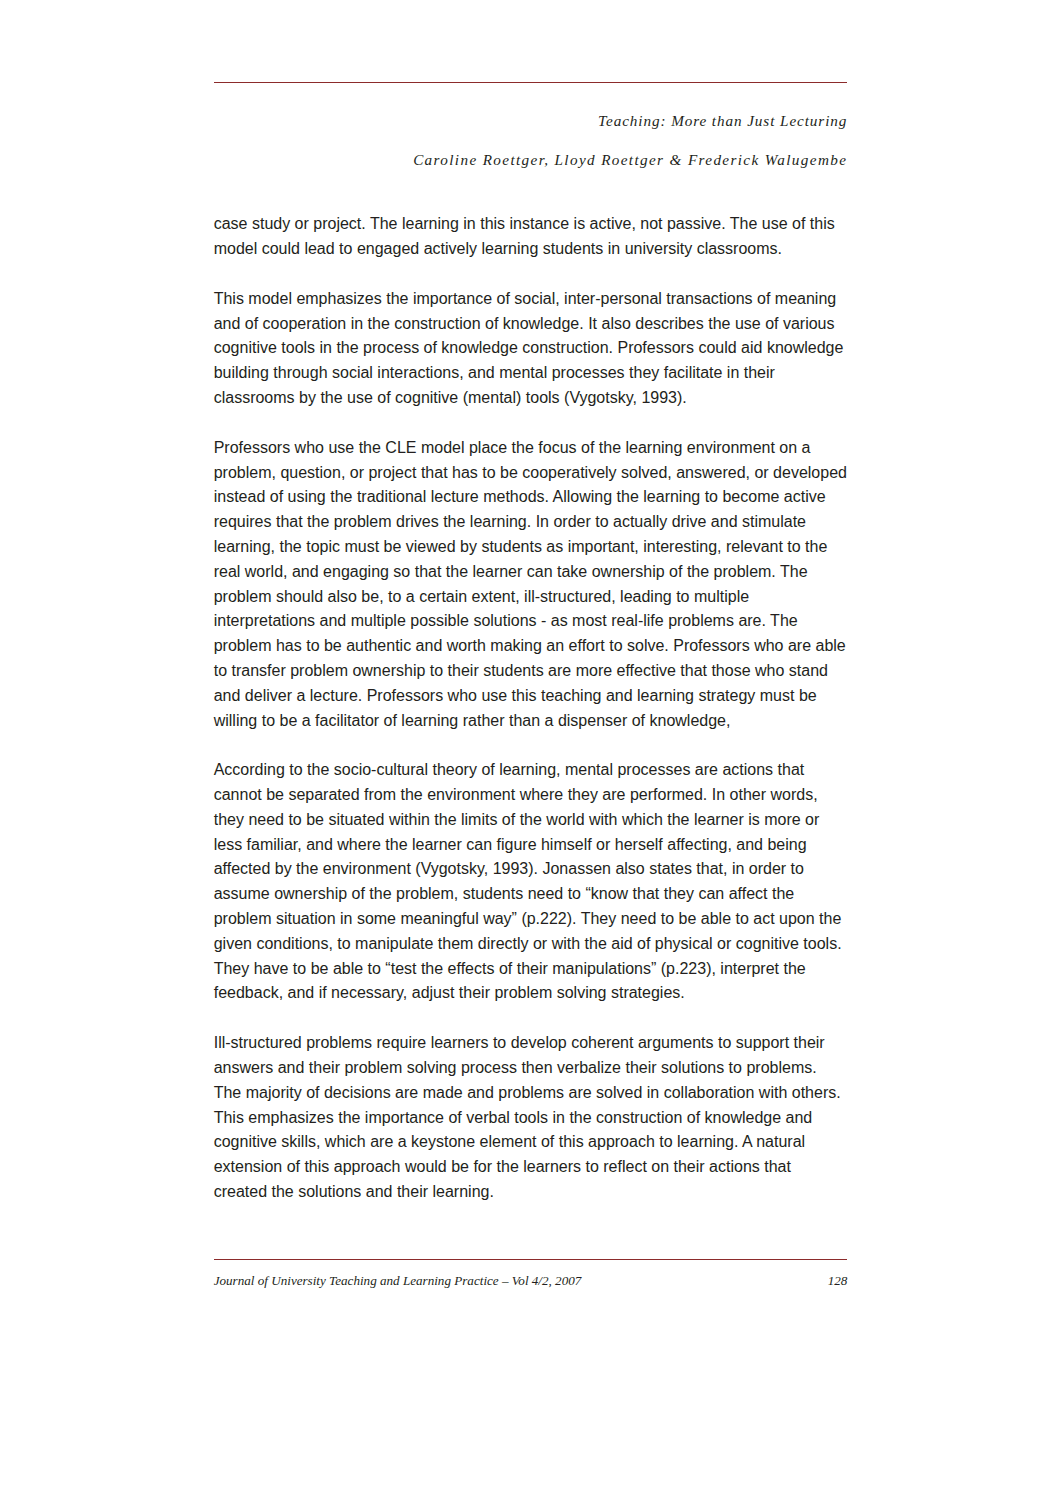Teaching: More than Just Lecturing
Caroline Roettger, Lloyd Roettger & Frederick Walugembe
case study or project. The learning in this instance is active, not passive. The use of this model could lead to engaged actively learning students in university classrooms.
This model emphasizes the importance of social, inter-personal transactions of meaning and of cooperation in the construction of knowledge. It also describes the use of various cognitive tools in the process of knowledge construction. Professors could aid knowledge building through social interactions, and mental processes they facilitate in their classrooms by the use of cognitive (mental) tools (Vygotsky, 1993).
Professors who use the CLE model place the focus of the learning environment on a problem, question, or project that has to be cooperatively solved, answered, or developed instead of using the traditional lecture methods. Allowing the learning to become active requires that the problem drives the learning. In order to actually drive and stimulate learning, the topic must be viewed by students as important, interesting, relevant to the real world, and engaging so that the learner can take ownership of the problem. The problem should also be, to a certain extent, ill-structured, leading to multiple interpretations and multiple possible solutions - as most real-life problems are. The problem has to be authentic and worth making an effort to solve. Professors who are able to transfer problem ownership to their students are more effective that those who stand and deliver a lecture. Professors who use this teaching and learning strategy must be willing to be a facilitator of learning rather than a dispenser of knowledge,
According to the socio-cultural theory of learning, mental processes are actions that cannot be separated from the environment where they are performed. In other words, they need to be situated within the limits of the world with which the learner is more or less familiar, and where the learner can figure himself or herself affecting, and being affected by the environment (Vygotsky, 1993). Jonassen also states that, in order to assume ownership of the problem, students need to “know that they can affect the problem situation in some meaningful way” (p.222). They need to be able to act upon the given conditions, to manipulate them directly or with the aid of physical or cognitive tools. They have to be able to “test the effects of their manipulations” (p.223), interpret the feedback, and if necessary, adjust their problem solving strategies.
Ill-structured problems require learners to develop coherent arguments to support their answers and their problem solving process then verbalize their solutions to problems. The majority of decisions are made and problems are solved in collaboration with others. This emphasizes the importance of verbal tools in the construction of knowledge and cognitive skills, which are a keystone element of this approach to learning. A natural extension of this approach would be for the learners to reflect on their actions that created the solutions and their learning.
Journal of University Teaching and Learning Practice – Vol 4/2, 2007 128